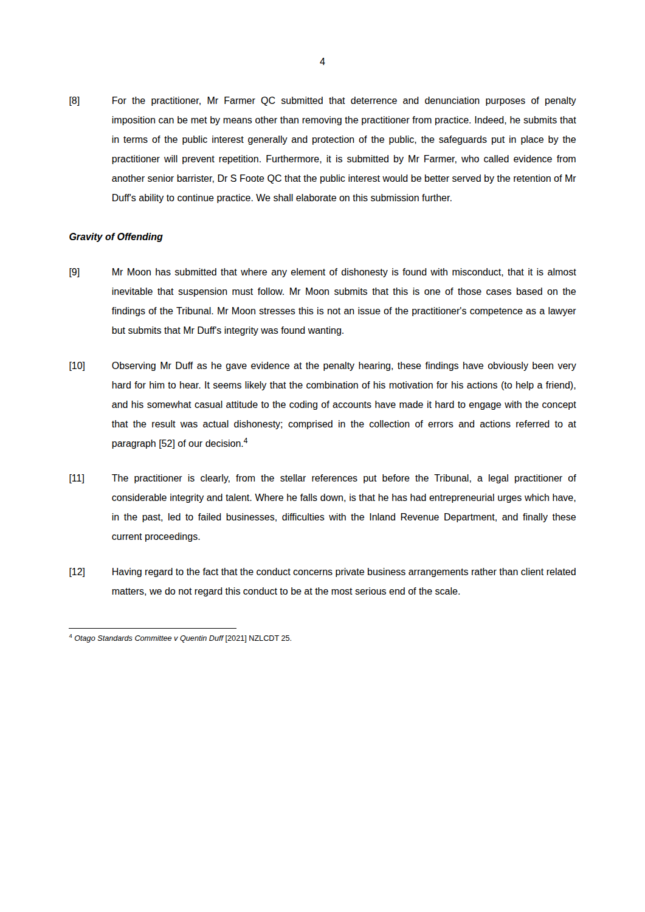4
[8]
For the practitioner, Mr Farmer QC submitted that deterrence and denunciation purposes of penalty imposition can be met by means other than removing the practitioner from practice. Indeed, he submits that in terms of the public interest generally and protection of the public, the safeguards put in place by the practitioner will prevent repetition. Furthermore, it is submitted by Mr Farmer, who called evidence from another senior barrister, Dr S Foote QC that the public interest would be better served by the retention of Mr Duff's ability to continue practice. We shall elaborate on this submission further.
Gravity of Offending
[9]
Mr Moon has submitted that where any element of dishonesty is found with misconduct, that it is almost inevitable that suspension must follow. Mr Moon submits that this is one of those cases based on the findings of the Tribunal. Mr Moon stresses this is not an issue of the practitioner's competence as a lawyer but submits that Mr Duff's integrity was found wanting.
[10]
Observing Mr Duff as he gave evidence at the penalty hearing, these findings have obviously been very hard for him to hear. It seems likely that the combination of his motivation for his actions (to help a friend), and his somewhat casual attitude to the coding of accounts have made it hard to engage with the concept that the result was actual dishonesty; comprised in the collection of errors and actions referred to at paragraph [52] of our decision.4
[11]
The practitioner is clearly, from the stellar references put before the Tribunal, a legal practitioner of considerable integrity and talent. Where he falls down, is that he has had entrepreneurial urges which have, in the past, led to failed businesses, difficulties with the Inland Revenue Department, and finally these current proceedings.
[12]
Having regard to the fact that the conduct concerns private business arrangements rather than client related matters, we do not regard this conduct to be at the most serious end of the scale.
4 Otago Standards Committee v Quentin Duff [2021] NZLCDT 25.